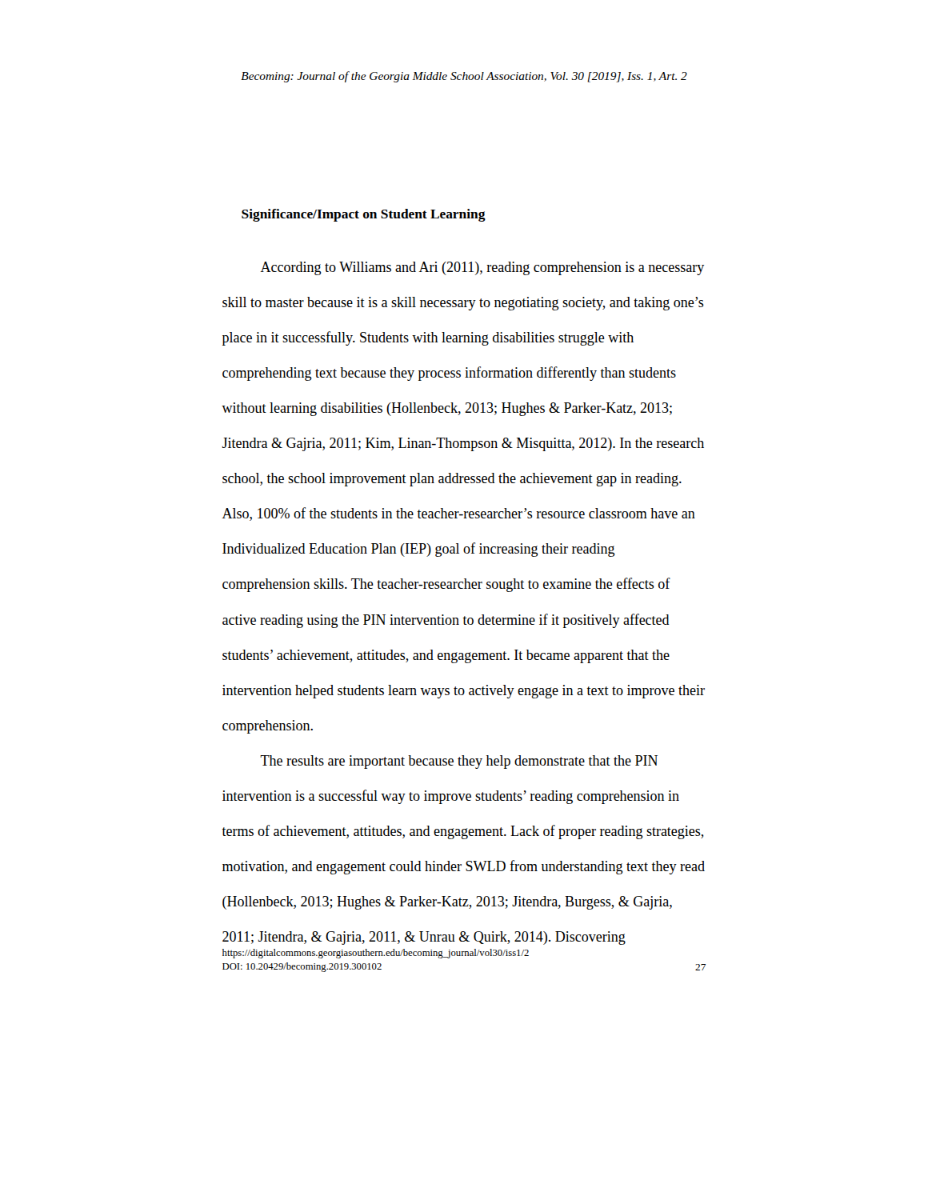Becoming: Journal of the Georgia Middle School Association, Vol. 30 [2019], Iss. 1, Art. 2
Significance/Impact on Student Learning
According to Williams and Ari (2011), reading comprehension is a necessary skill to master because it is a skill necessary to negotiating society, and taking one’s place in it successfully. Students with learning disabilities struggle with comprehending text because they process information differently than students without learning disabilities (Hollenbeck, 2013; Hughes & Parker-Katz, 2013; Jitendra & Gajria, 2011; Kim, Linan-Thompson & Misquitta, 2012). In the research school, the school improvement plan addressed the achievement gap in reading. Also, 100% of the students in the teacher-researcher’s resource classroom have an Individualized Education Plan (IEP) goal of increasing their reading comprehension skills. The teacher-researcher sought to examine the effects of active reading using the PIN intervention to determine if it positively affected students’ achievement, attitudes, and engagement. It became apparent that the intervention helped students learn ways to actively engage in a text to improve their comprehension.
The results are important because they help demonstrate that the PIN intervention is a successful way to improve students’ reading comprehension in terms of achievement, attitudes, and engagement. Lack of proper reading strategies, motivation, and engagement could hinder SWLD from understanding text they read (Hollenbeck, 2013; Hughes & Parker-Katz, 2013; Jitendra, Burgess, & Gajria, 2011; Jitendra, & Gajria, 2011, & Unrau & Quirk, 2014). Discovering
https://digitalcommons.georgiasouthern.edu/becoming_journal/vol30/iss1/2 DOI: 10.20429/becoming.2019.300102
27